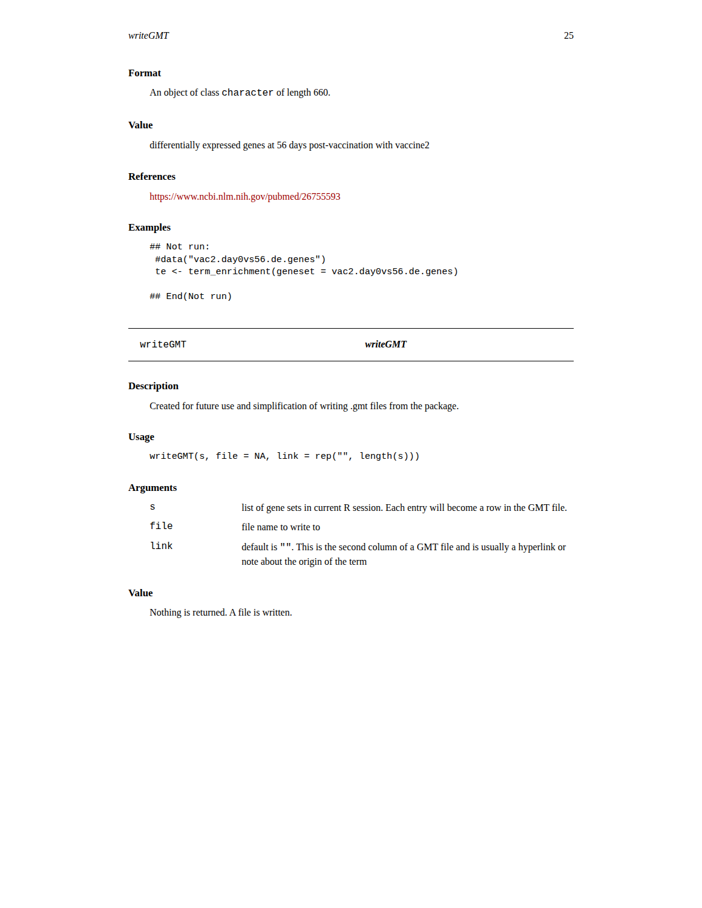writeGMT 25
Format
An object of class character of length 660.
Value
differentially expressed genes at 56 days post-vaccination with vaccine2
References
https://www.ncbi.nlm.nih.gov/pubmed/26755593
Examples
## Not run: 
 #data("vac2.day0vs56.de.genes")
 te <- term_enrichment(geneset = vac2.day0vs56.de.genes)

## End(Not run)
writeGMT writeGMT
Description
Created for future use and simplification of writing .gmt files from the package.
Usage
writeGMT(s, file = NA, link = rep("", length(s)))
Arguments
s
list of gene sets in current R session. Each entry will become a row in the GMT file.
file
file name to write to
link
default is "". This is the second column of a GMT file and is usually a hyperlink or note about the origin of the term
Value
Nothing is returned. A file is written.